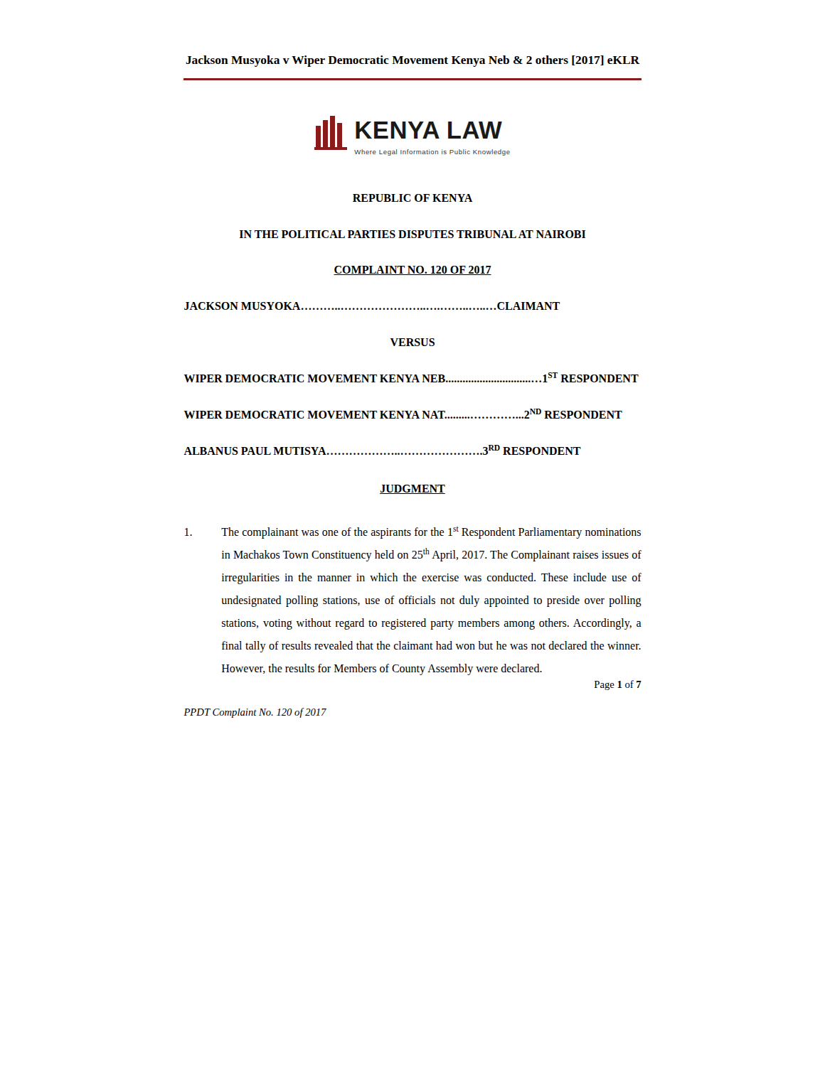Jackson Musyoka v Wiper Democratic Movement Kenya Neb & 2 others [2017] eKLR
KENYA LAW
Where Legal Information is Public Knowledge
REPUBLIC OF KENYA
IN THE POLITICAL PARTIES DISPUTES TRIBUNAL AT NAIROBI
COMPLAINT NO. 120 OF 2017
JACKSON MUSYOKA………..…………………..….……..…..…CLAIMANT
VERSUS
WIPER DEMOCRATIC MOVEMENT KENYA NEB..............................…1ST RESPONDENT
WIPER DEMOCRATIC MOVEMENT KENYA NAT.........…………...2ND RESPONDENT
ALBANUS PAUL MUTISYA………………..………………….3RD RESPONDENT
JUDGMENT
The complainant was one of the aspirants for the 1st Respondent Parliamentary nominations in Machakos Town Constituency held on 25th April, 2017. The Complainant raises issues of irregularities in the manner in which the exercise was conducted. These include use of undesignated polling stations, use of officials not duly appointed to preside over polling stations, voting without regard to registered party members among others. Accordingly, a final tally of results revealed that the claimant had won but he was not declared the winner. However, the results for Members of County Assembly were declared.
Page 1 of 7
PPDT Complaint No. 120 of 2017